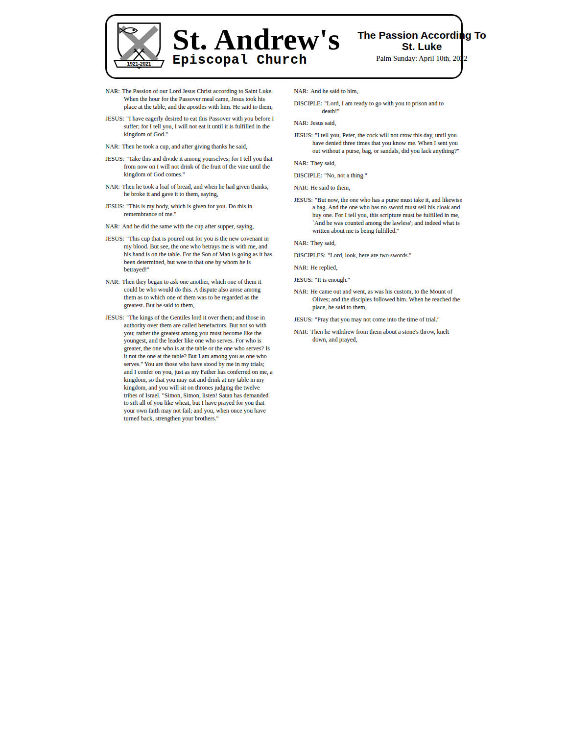1921-2021
St. Andrew's
Episcopal Church
The Passion According To
St. Luke
Palm Sunday: April 10th, 2022
NAR: The Passion of our Lord Jesus Christ according to Saint Luke. When the hour for the Passover meal came, Jesus took his place at the table, and the apostles with him. He said to them,
JESUS: "I have eagerly desired to eat this Passover with you before I suffer; for I tell you, I will not eat it until it is fulfilled in the kingdom of God."
NAR: Then he took a cup, and after giving thanks he said,
JESUS: "Take this and divide it among yourselves; for I tell you that from now on I will not drink of the fruit of the vine until the kingdom of God comes."
NAR: Then he took a loaf of bread, and when he had given thanks, he broke it and gave it to them, saying,
JESUS: "This is my body, which is given for you. Do this in remembrance of me."
NAR: And he did the same with the cup after supper, saying,
JESUS: "This cup that is poured out for you is the new covenant in my blood. But see, the one who betrays me is with me, and his hand is on the table. For the Son of Man is going as it has been determined, but woe to that one by whom he is betrayed!"
NAR: Then they began to ask one another, which one of them it could be who would do this. A dispute also arose among them as to which one of them was to be regarded as the greatest. But he said to them,
JESUS: "The kings of the Gentiles lord it over them; and those in authority over them are called benefactors. But not so with you; rather the greatest among you must become like the youngest, and the leader like one who serves. For who is greater, the one who is at the table or the one who serves? Is it not the one at the table? But I am among you as one who serves." You are those who have stood by me in my trials; and I confer on you, just as my Father has conferred on me, a kingdom, so that you may eat and drink at my table in my kingdom, and you will sit on thrones judging the twelve tribes of Israel. "Simon, Simon, listen! Satan has demanded to sift all of you like wheat, but I have prayed for you that your own faith may not fail; and you, when once you have turned back, strengthen your brothers."
NAR: And he said to him,
DISCIPLE: "Lord, I am ready to go with you to prison and to death!"
NAR: Jesus said,
JESUS: "I tell you, Peter, the cock will not crow this day, until you have denied three times that you know me. When I sent you out without a purse, bag, or sandals, did you lack anything?"
NAR: They said,
DISCIPLE: "No, not a thing."
NAR: He said to them,
JESUS: "But now, the one who has a purse must take it, and likewise a bag. And the one who has no sword must sell his cloak and buy one. For I tell you, this scripture must be fulfilled in me, `And he was counted among the lawless'; and indeed what is written about me is being fulfilled."
NAR: They said,
DISCIPLES: "Lord, look, here are two swords."
NAR: He replied,
JESUS: "It is enough."
NAR: He came out and went, as was his custom, to the Mount of Olives; and the disciples followed him. When he reached the place, he said to them,
JESUS: "Pray that you may not come into the time of trial."
NAR: Then he withdrew from them about a stone's throw, knelt down, and prayed,